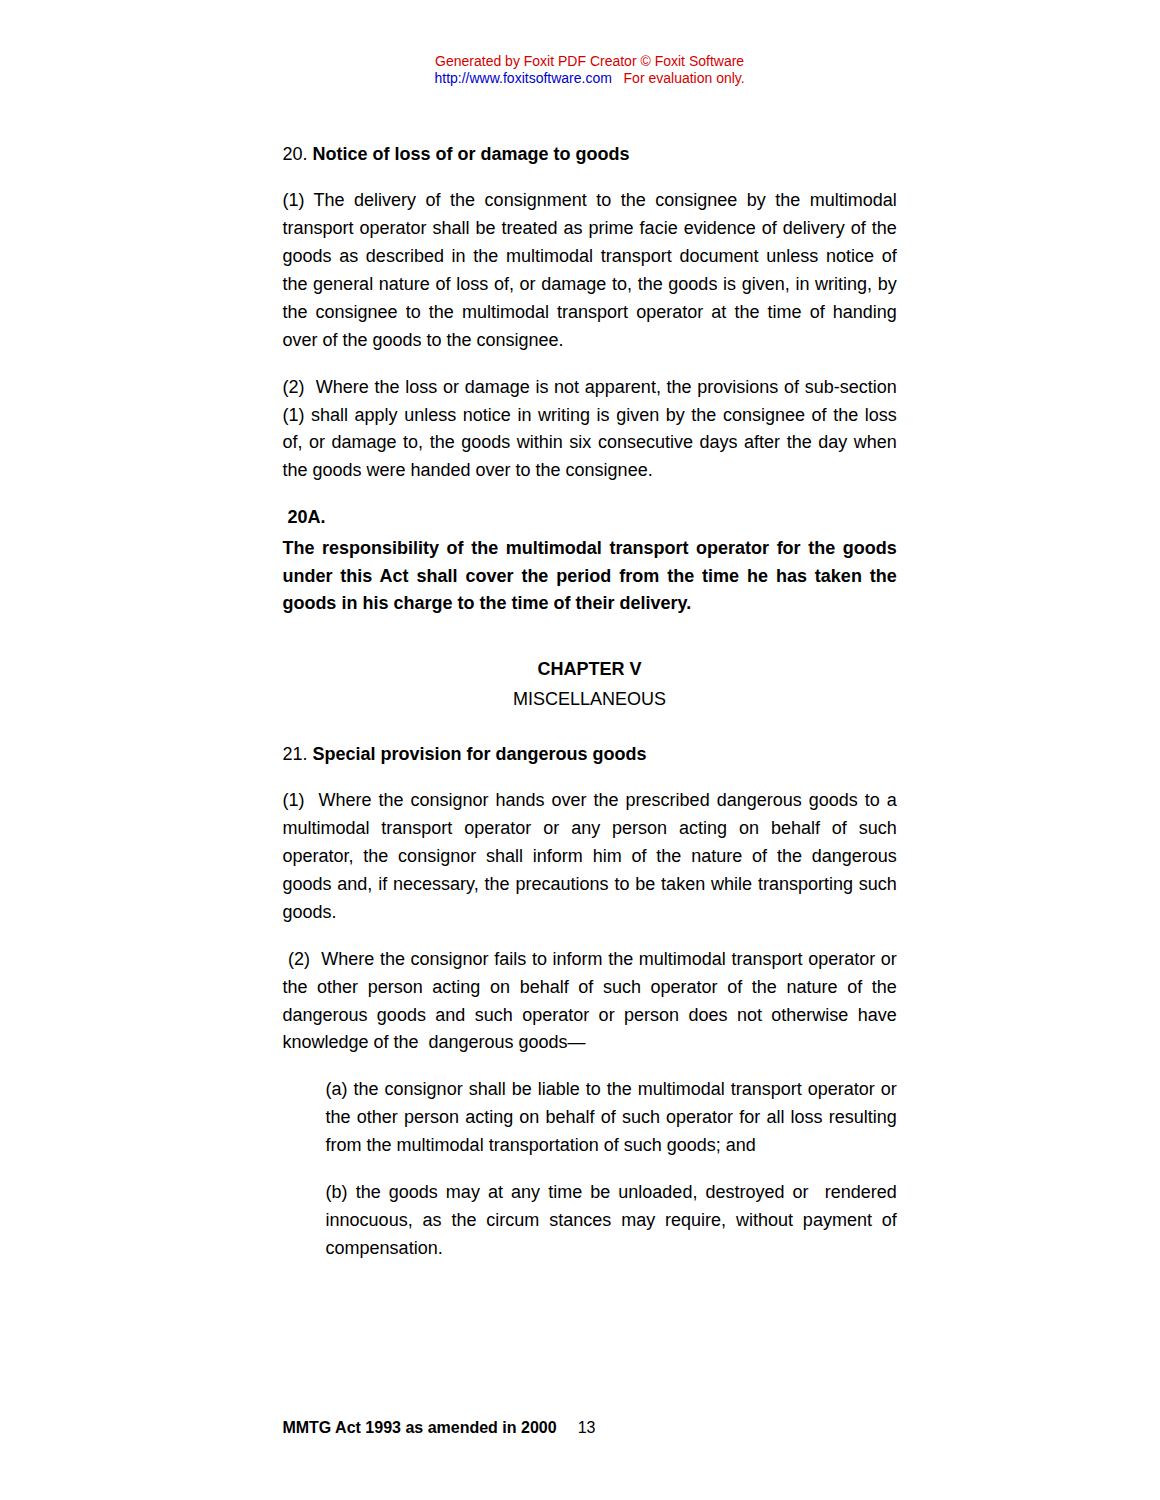Generated by Foxit PDF Creator © Foxit Software
http://www.foxitsoftware.com For evaluation only.
20. Notice of loss of or damage to goods
(1) The delivery of the consignment to the consignee by the multimodal transport operator shall be treated as prime facie evidence of delivery of the goods as described in the multimodal transport document unless notice of the general nature of loss of, or damage to, the goods is given, in writing, by the consignee to the multimodal transport operator at the time of handing over of the goods to the consignee.
(2) Where the loss or damage is not apparent, the provisions of sub-section (1) shall apply unless notice in writing is given by the consignee of the loss of, or damage to, the goods within six consecutive days after the day when the goods were handed over to the consignee.
20A.
The responsibility of the multimodal transport operator for the goods under this Act shall cover the period from the time he has taken the goods in his charge to the time of their delivery.
CHAPTER V MISCELLANEOUS
21. Special provision for dangerous goods
(1) Where the consignor hands over the prescribed dangerous goods to a multimodal transport operator or any person acting on behalf of such operator, the consignor shall inform him of the nature of the dangerous goods and, if necessary, the precautions to be taken while transporting such goods.
(2) Where the consignor fails to inform the multimodal transport operator or the other person acting on behalf of such operator of the nature of the dangerous goods and such operator or person does not otherwise have knowledge of the dangerous goods—
(a) the consignor shall be liable to the multimodal transport operator or the other person acting on behalf of such operator for all loss resulting from the multimodal transportation of such goods; and
(b) the goods may at any time be unloaded, destroyed or rendered innocuous, as the circum stances may require, without payment of compensation.
MMTG Act 1993 as amended in 200013